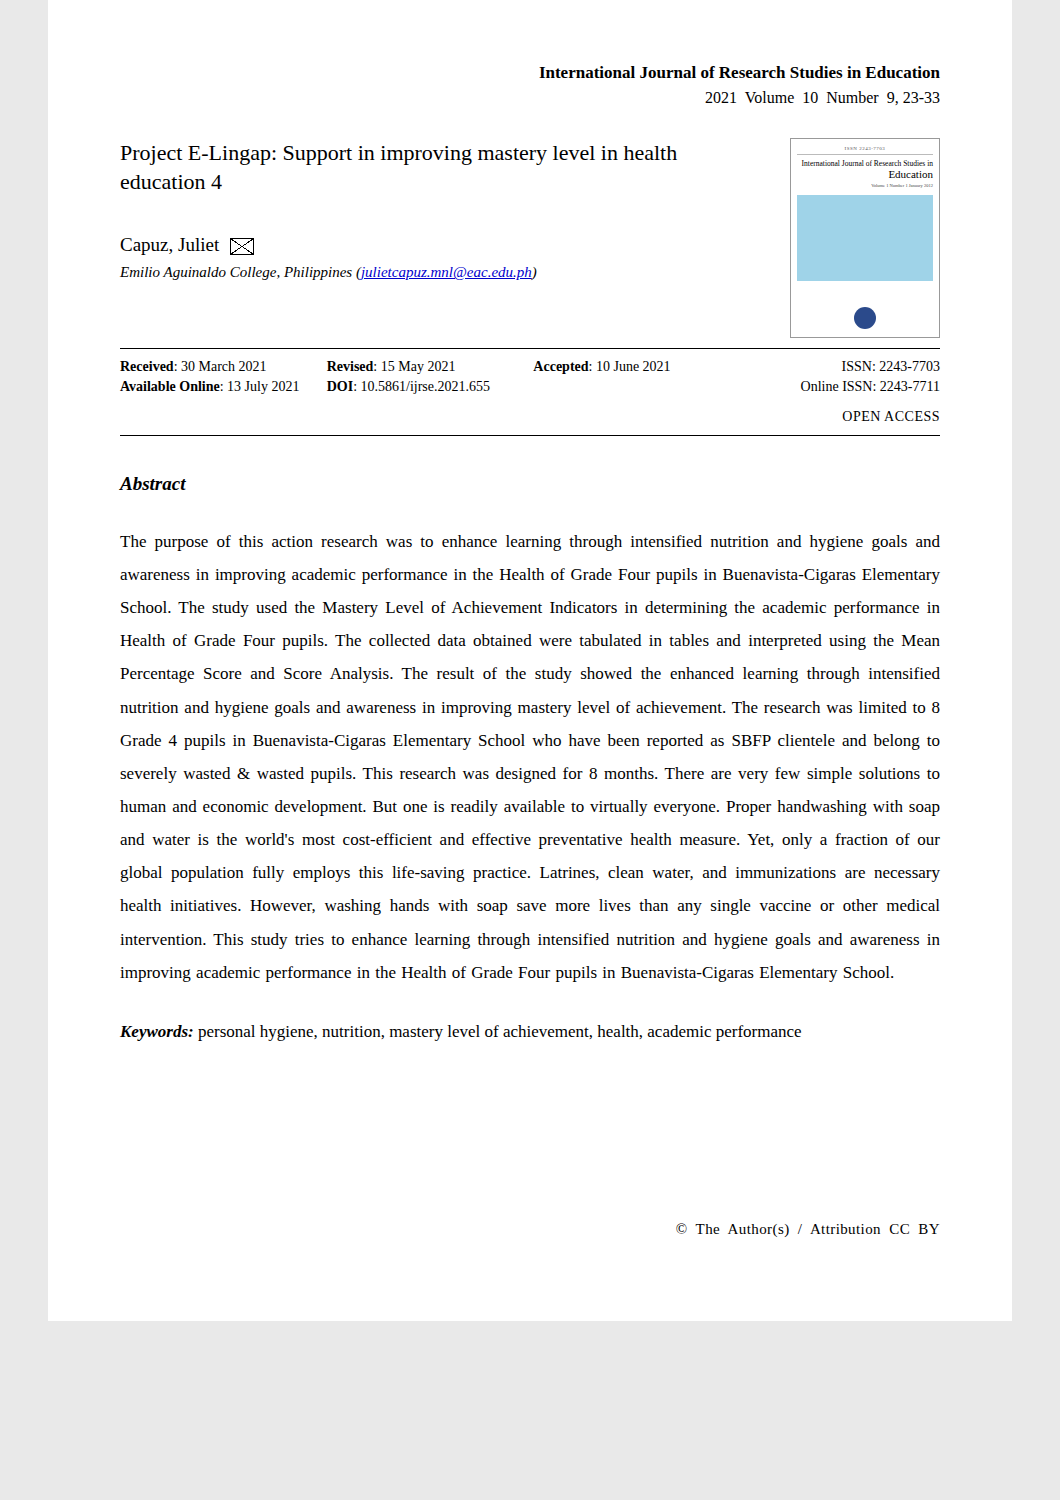International Journal of Research Studies in Education
2021 Volume 10 Number 9, 23-33
Project E-Lingap: Support in improving mastery level in health education 4
Capuz, Juliet
Emilio Aguinaldo College, Philippines (julietcapuz.mnl@eac.edu.ph)
ISSN 2243-7703
International Journal of Research Studies in
Education
Volume 1 Number 1 January 2012
Received: 30 March 2021
Available Online: 13 July 2021
Revised: 15 May 2021
DOI: 10.5861/ijrse.2021.655
Accepted: 10 June 2021
ISSN: 2243-7703
Online ISSN: 2243-7711
OPEN ACCESS
Abstract
The purpose of this action research was to enhance learning through intensified nutrition and hygiene goals and awareness in improving academic performance in the Health of Grade Four pupils in Buenavista-Cigaras Elementary School. The study used the Mastery Level of Achievement Indicators in determining the academic performance in Health of Grade Four pupils. The collected data obtained were tabulated in tables and interpreted using the Mean Percentage Score and Score Analysis. The result of the study showed the enhanced learning through intensified nutrition and hygiene goals and awareness in improving mastery level of achievement. The research was limited to 8 Grade 4 pupils in Buenavista-Cigaras Elementary School who have been reported as SBFP clientele and belong to severely wasted & wasted pupils. This research was designed for 8 months. There are very few simple solutions to human and economic development. But one is readily available to virtually everyone. Proper handwashing with soap and water is the world's most cost-efficient and effective preventative health measure. Yet, only a fraction of our global population fully employs this life-saving practice. Latrines, clean water, and immunizations are necessary health initiatives. However, washing hands with soap save more lives than any single vaccine or other medical intervention. This study tries to enhance learning through intensified nutrition and hygiene goals and awareness in improving academic performance in the Health of Grade Four pupils in Buenavista-Cigaras Elementary School.
Keywords: personal hygiene, nutrition, mastery level of achievement, health, academic performance
© The Author(s) / Attribution CC BY